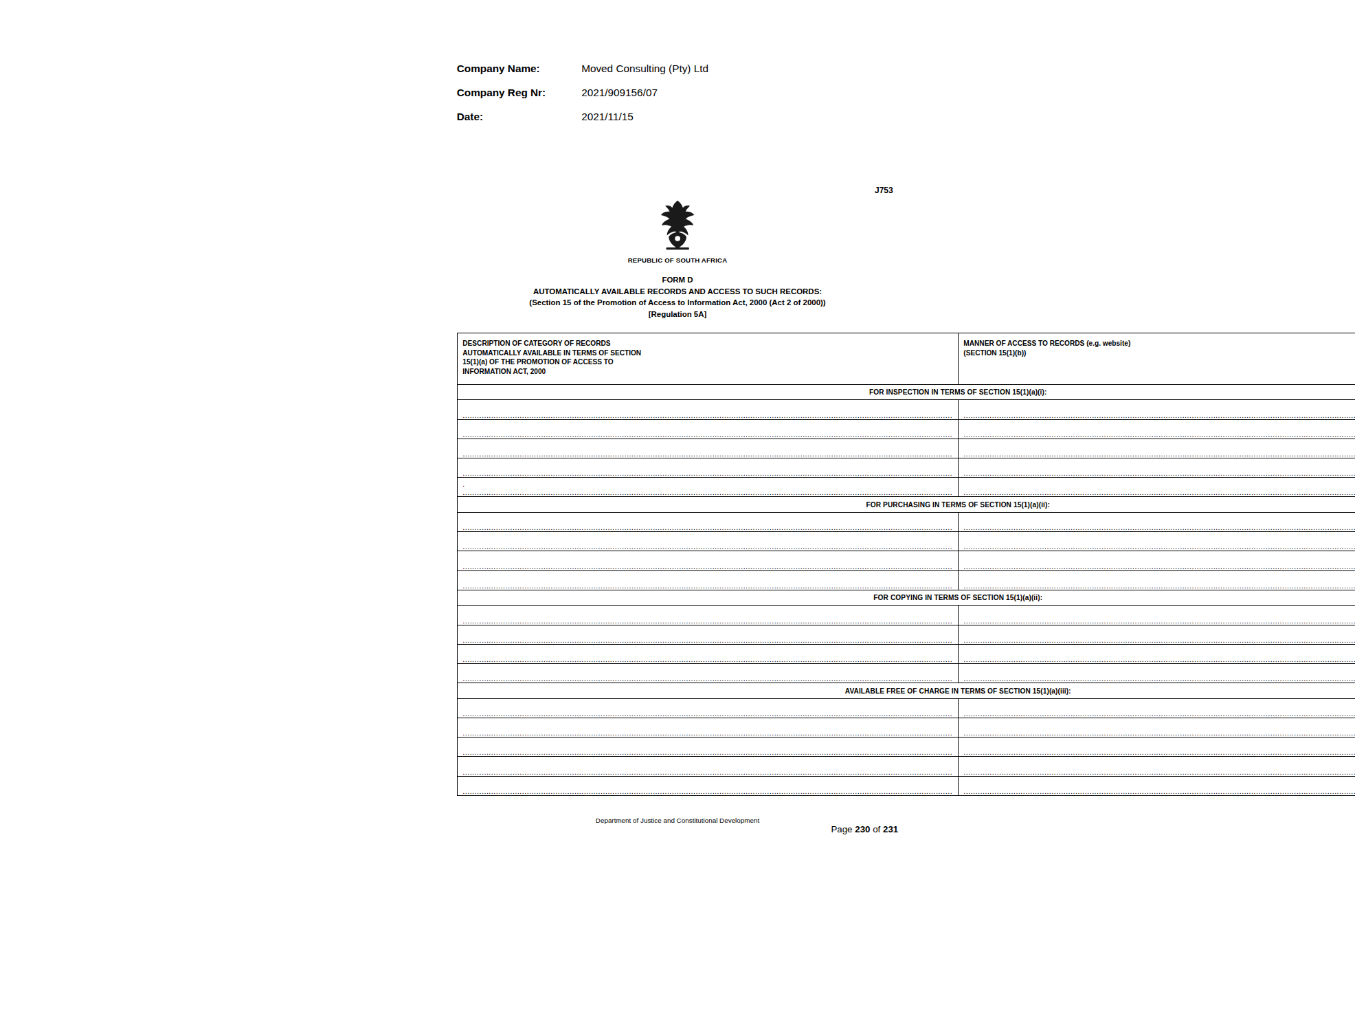| Company Name: | Moved Consulting (Pty) Ltd |
| Company Reg Nr: | 2021/909156/07 |
| Date: | 2021/11/15 |
J753
REPUBLIC OF SOUTH AFRICA
FORM D AUTOMATICALLY AVAILABLE RECORDS AND ACCESS TO SUCH RECORDS: (Section 15 of the Promotion of Access to Information Act, 2000 (Act 2 of 2000)) [Regulation 5A]
| DESCRIPTION OF CATEGORY OF RECORDS AUTOMATICALLY AVAILABLE IN TERMS OF SECTION 15(1)(a) OF THE PROMOTION OF ACCESS TO INFORMATION ACT, 2000 | MANNER OF ACCESS TO RECORDS (e.g. website) (SECTION 15(1)(b)) |
| --- | --- |
| FOR INSPECTION IN TERMS OF SECTION 15(1)(a)(i): |
| . | |
| FOR PURCHASING IN TERMS OF SECTION 15(1)(a)(ii): |
| FOR COPYING IN TERMS OF SECTION 15(1)(a)(ii): |
| AVAILABLE FREE OF CHARGE IN TERMS OF SECTION 15(1)(a)(iii): |
Department of Justice and Constitutional Development
Page 230 of 231